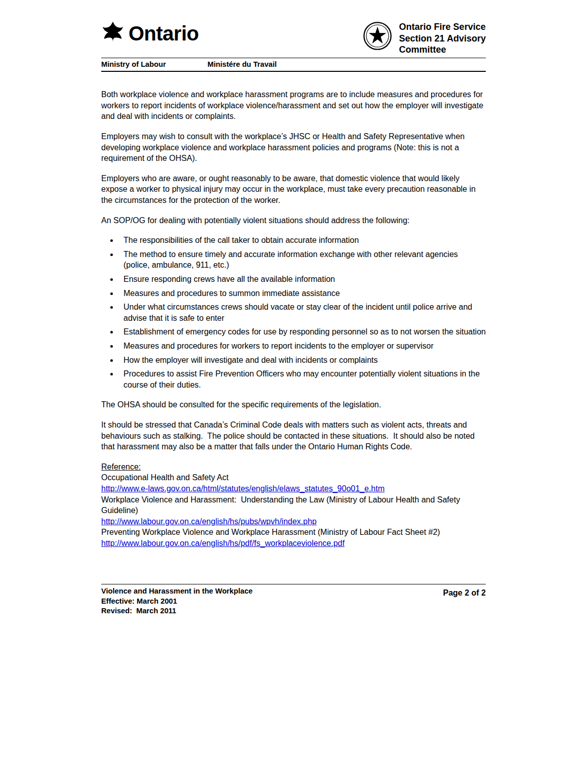Ontario
Ontario Fire Service
Section 21 Advisory
Committee
Ministry of Labour Ministére du Travail
Both workplace violence and workplace harassment programs are to include measures and procedures for workers to report incidents of workplace violence/harassment and set out how the employer will investigate and deal with incidents or complaints.
Employers may wish to consult with the workplace’s JHSC or Health and Safety Representative when developing workplace violence and workplace harassment policies and programs (Note: this is not a requirement of the OHSA).
Employers who are aware, or ought reasonably to be aware, that domestic violence that would likely expose a worker to physical injury may occur in the workplace, must take every precaution reasonable in the circumstances for the protection of the worker.
An SOP/OG for dealing with potentially violent situations should address the following:
The responsibilities of the call taker to obtain accurate information
The method to ensure timely and accurate information exchange with other relevant agencies (police, ambulance, 911, etc.)
Ensure responding crews have all the available information
Measures and procedures to summon immediate assistance
Under what circumstances crews should vacate or stay clear of the incident until police arrive and advise that it is safe to enter
Establishment of emergency codes for use by responding personnel so as to not worsen the situation
Measures and procedures for workers to report incidents to the employer or supervisor
How the employer will investigate and deal with incidents or complaints
Procedures to assist Fire Prevention Officers who may encounter potentially violent situations in the course of their duties.
The OHSA should be consulted for the specific requirements of the legislation.
It should be stressed that Canada’s Criminal Code deals with matters such as violent acts, threats and behaviours such as stalking. The police should be contacted in these situations. It should also be noted that harassment may also be a matter that falls under the Ontario Human Rights Code.
Reference:
Occupational Health and Safety Act
http://www.e-laws.gov.on.ca/html/statutes/english/elaws_statutes_90o01_e.htm
Workplace Violence and Harassment: Understanding the Law (Ministry of Labour Health and Safety Guideline)
http://www.labour.gov.on.ca/english/hs/pubs/wpvh/index.php
Preventing Workplace Violence and Workplace Harassment (Ministry of Labour Fact Sheet #2)
http://www.labour.gov.on.ca/english/hs/pdf/fs_workplaceviolence.pdf
Violence and Harassment in the Workplace
Effective: March 2001
Revised: March 2011
Page 2 of 2